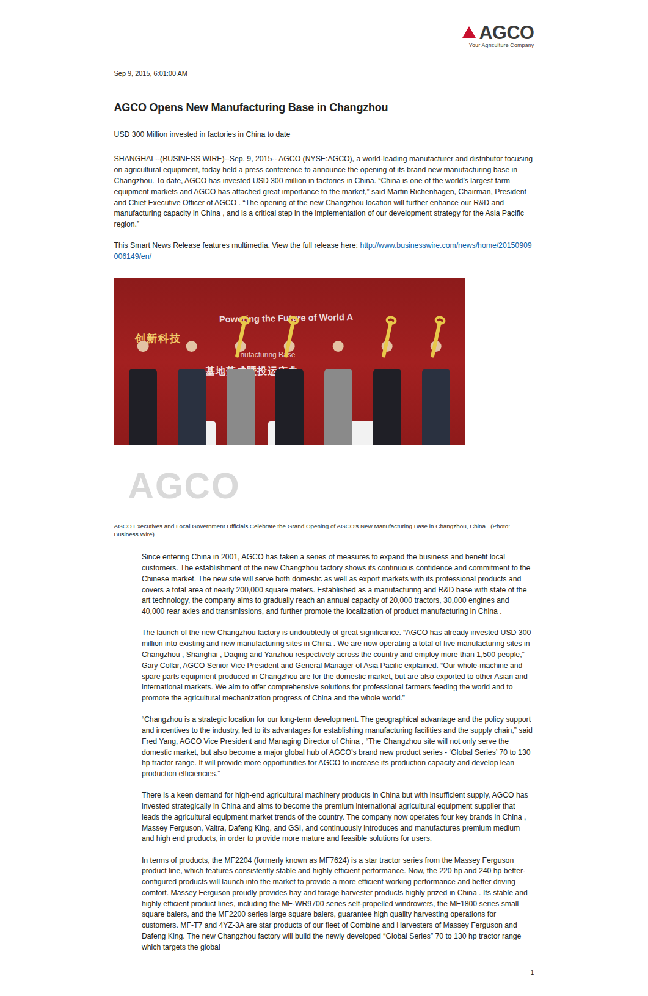AGCO
Your Agriculture Company
Sep 9, 2015, 6:01:00 AM
AGCO Opens New Manufacturing Base in Changzhou
USD 300 Million invested in factories in China to date
SHANGHAI --(BUSINESS WIRE)--Sep. 9, 2015-- AGCO (NYSE:AGCO), a world-leading manufacturer and distributor focusing on agricultural equipment, today held a press conference to announce the opening of its brand new manufacturing base in Changzhou. To date, AGCO has invested USD 300 million in factories in China. “China is one of the world’s largest farm equipment markets and AGCO has attached great importance to the market,” said Martin Richenhagen, Chairman, President and Chief Executive Officer of AGCO . “The opening of the new Changzhou location will further enhance our R&D and manufacturing capacity in China , and is a critical step in the implementation of our development strategy for the Asia Pacific region.”
This Smart News Release features multimedia. View the full release here: http://www.businesswire.com/news/home/20150909006149/en/
创新科技
Powering the Future of World A
基地落成暨投运庆典
nufacturing Base
AGCO
AGCO Executives and Local Government Officials Celebrate the Grand Opening of AGCO's New Manufacturing Base in Changzhou, China . (Photo: Business Wire)
Since entering China in 2001, AGCO has taken a series of measures to expand the business and benefit local customers. The establishment of the new Changzhou factory shows its continuous confidence and commitment to the Chinese market. The new site will serve both domestic as well as export markets with its professional products and covers a total area of nearly 200,000 square meters. Established as a manufacturing and R&D base with state of the art technology, the company aims to gradually reach an annual capacity of 20,000 tractors, 30,000 engines and 40,000 rear axles and transmissions, and further promote the localization of product manufacturing in China .
The launch of the new Changzhou factory is undoubtedly of great significance. “AGCO has already invested USD 300 million into existing and new manufacturing sites in China . We are now operating a total of five manufacturing sites in Changzhou , Shanghai , Daqing and Yanzhou respectively across the country and employ more than 1,500 people,” Gary Collar, AGCO Senior Vice President and General Manager of Asia Pacific explained. “Our whole-machine and spare parts equipment produced in Changzhou are for the domestic market, but are also exported to other Asian and international markets. We aim to offer comprehensive solutions for professional farmers feeding the world and to promote the agricultural mechanization progress of China and the whole world.”
“Changzhou is a strategic location for our long-term development. The geographical advantage and the policy support and incentives to the industry, led to its advantages for establishing manufacturing facilities and the supply chain,” said Fred Yang, AGCO Vice President and Managing Director of China , “The Changzhou site will not only serve the domestic market, but also become a major global hub of AGCO’s brand new product series - ‘Global Series’ 70 to 130 hp tractor range. It will provide more opportunities for AGCO to increase its production capacity and develop lean production efficiencies.”
There is a keen demand for high-end agricultural machinery products in China but with insufficient supply, AGCO has invested strategically in China and aims to become the premium international agricultural equipment supplier that leads the agricultural equipment market trends of the country. The company now operates four key brands in China , Massey Ferguson, Valtra, Dafeng King, and GSI, and continuously introduces and manufactures premium medium and high end products, in order to provide more mature and feasible solutions for users.
In terms of products, the MF2204 (formerly known as MF7624) is a star tractor series from the Massey Ferguson product line, which features consistently stable and highly efficient performance. Now, the 220 hp and 240 hp better-configured products will launch into the market to provide a more efficient working performance and better driving comfort. Massey Ferguson proudly provides hay and forage harvester products highly prized in China . Its stable and highly efficient product lines, including the MF-WR9700 series self-propelled windrowers, the MF1800 series small square balers, and the MF2200 series large square balers, guarantee high quality harvesting operations for customers. MF-T7 and 4YZ-3A are star products of our fleet of Combine and Harvesters of Massey Ferguson and Dafeng King. The new Changzhou factory will build the newly developed “Global Series” 70 to 130 hp tractor range which targets the global
1